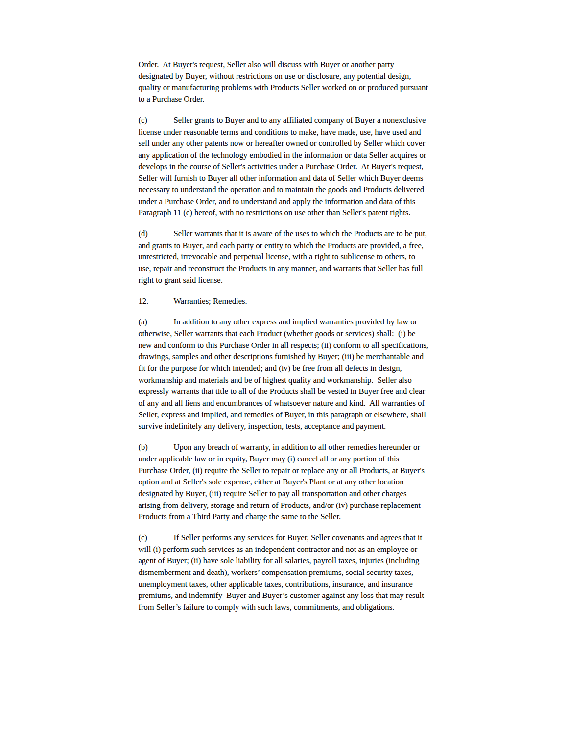Order. At Buyer's request, Seller also will discuss with Buyer or another party designated by Buyer, without restrictions on use or disclosure, any potential design, quality or manufacturing problems with Products Seller worked on or produced pursuant to a Purchase Order.
(c) Seller grants to Buyer and to any affiliated company of Buyer a nonexclusive license under reasonable terms and conditions to make, have made, use, have used and sell under any other patents now or hereafter owned or controlled by Seller which cover any application of the technology embodied in the information or data Seller acquires or develops in the course of Seller's activities under a Purchase Order. At Buyer's request, Seller will furnish to Buyer all other information and data of Seller which Buyer deems necessary to understand the operation and to maintain the goods and Products delivered under a Purchase Order, and to understand and apply the information and data of this Paragraph 11 (c) hereof, with no restrictions on use other than Seller's patent rights.
(d) Seller warrants that it is aware of the uses to which the Products are to be put, and grants to Buyer, and each party or entity to which the Products are provided, a free, unrestricted, irrevocable and perpetual license, with a right to sublicense to others, to use, repair and reconstruct the Products in any manner, and warrants that Seller has full right to grant said license.
12. Warranties; Remedies.
(a) In addition to any other express and implied warranties provided by law or otherwise, Seller warrants that each Product (whether goods or services) shall: (i) be new and conform to this Purchase Order in all respects; (ii) conform to all specifications, drawings, samples and other descriptions furnished by Buyer; (iii) be merchantable and fit for the purpose for which intended; and (iv) be free from all defects in design, workmanship and materials and be of highest quality and workmanship. Seller also expressly warrants that title to all of the Products shall be vested in Buyer free and clear of any and all liens and encumbrances of whatsoever nature and kind. All warranties of Seller, express and implied, and remedies of Buyer, in this paragraph or elsewhere, shall survive indefinitely any delivery, inspection, tests, acceptance and payment.
(b) Upon any breach of warranty, in addition to all other remedies hereunder or under applicable law or in equity, Buyer may (i) cancel all or any portion of this Purchase Order, (ii) require the Seller to repair or replace any or all Products, at Buyer's option and at Seller's sole expense, either at Buyer's Plant or at any other location designated by Buyer, (iii) require Seller to pay all transportation and other charges arising from delivery, storage and return of Products, and/or (iv) purchase replacement Products from a Third Party and charge the same to the Seller.
(c) If Seller performs any services for Buyer, Seller covenants and agrees that it will (i) perform such services as an independent contractor and not as an employee or agent of Buyer; (ii) have sole liability for all salaries, payroll taxes, injuries (including dismemberment and death), workers’ compensation premiums, social security taxes, unemployment taxes, other applicable taxes, contributions, insurance, and insurance premiums, and indemnify Buyer and Buyer’s customer against any loss that may result from Seller’s failure to comply with such laws, commitments, and obligations.